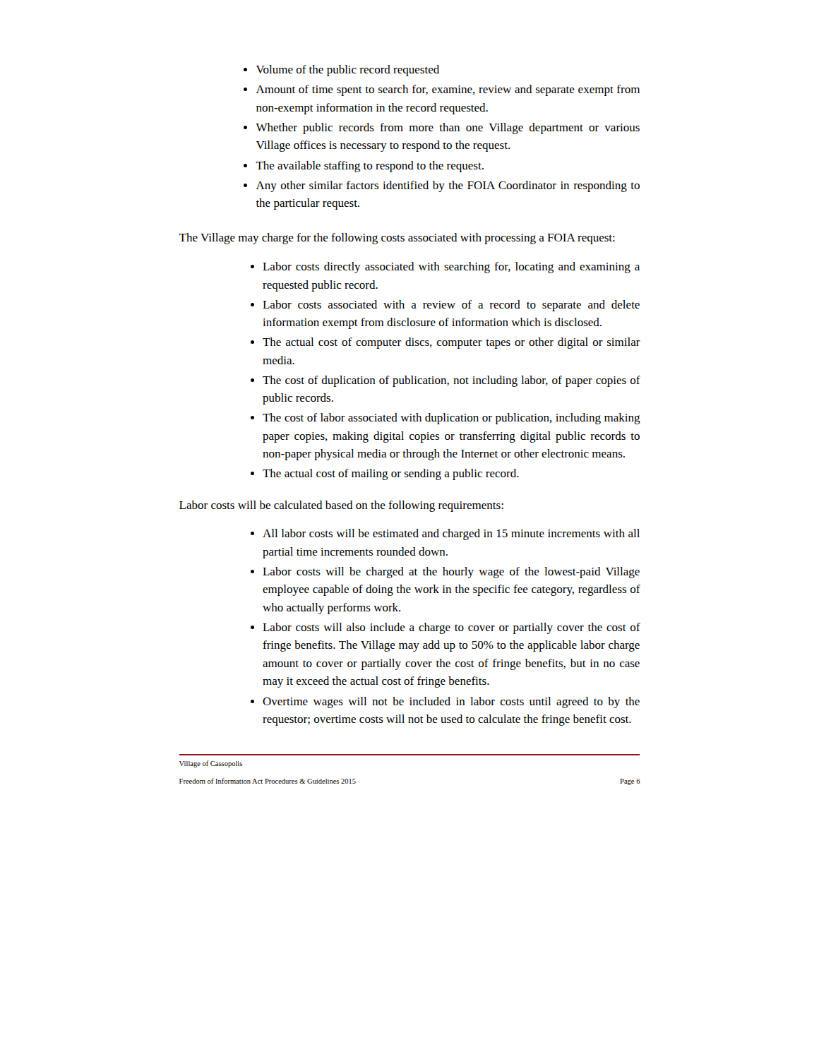Volume of the public record requested
Amount of time spent to search for, examine, review and separate exempt from non-exempt information in the record requested.
Whether public records from more than one Village department or various Village offices is necessary to respond to the request.
The available staffing to respond to the request.
Any other similar factors identified by the FOIA Coordinator in responding to the particular request.
The Village may charge for the following costs associated with processing a FOIA request:
Labor costs directly associated with searching for, locating and examining a requested public record.
Labor costs associated with a review of a record to separate and delete information exempt from disclosure of information which is disclosed.
The actual cost of computer discs, computer tapes or other digital or similar media.
The cost of duplication of publication, not including labor, of paper copies of public records.
The cost of labor associated with duplication or publication, including making paper copies, making digital copies or transferring digital public records to non-paper physical media or through the Internet or other electronic means.
The actual cost of mailing or sending a public record.
Labor costs will be calculated based on the following requirements:
All labor costs will be estimated and charged in 15 minute increments with all partial time increments rounded down.
Labor costs will be charged at the hourly wage of the lowest-paid Village employee capable of doing the work in the specific fee category, regardless of who actually performs work.
Labor costs will also include a charge to cover or partially cover the cost of fringe benefits. The Village may add up to 50% to the applicable labor charge amount to cover or partially cover the cost of fringe benefits, but in no case may it exceed the actual cost of fringe benefits.
Overtime wages will not be included in labor costs until agreed to by the requestor; overtime costs will not be used to calculate the fringe benefit cost.
Village of Cassopolis
Freedom of Information Act Procedures & Guidelines 2015 Page 6